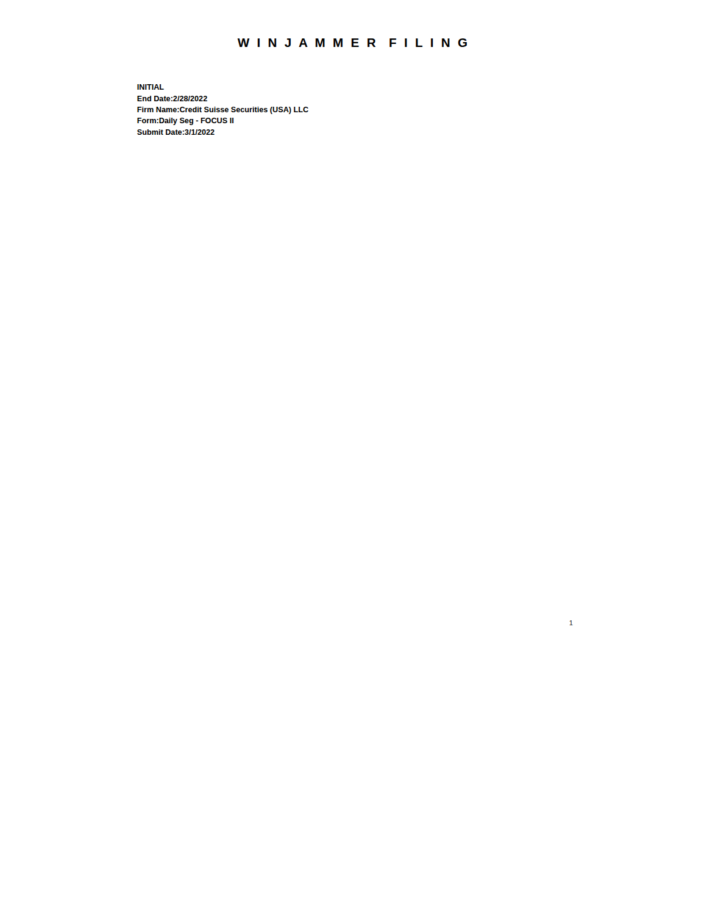W I N J A M M E R F I L I N G
INITIAL
End Date:2/28/2022
Firm Name:Credit Suisse Securities (USA) LLC
Form:Daily Seg - FOCUS II
Submit Date:3/1/2022
1